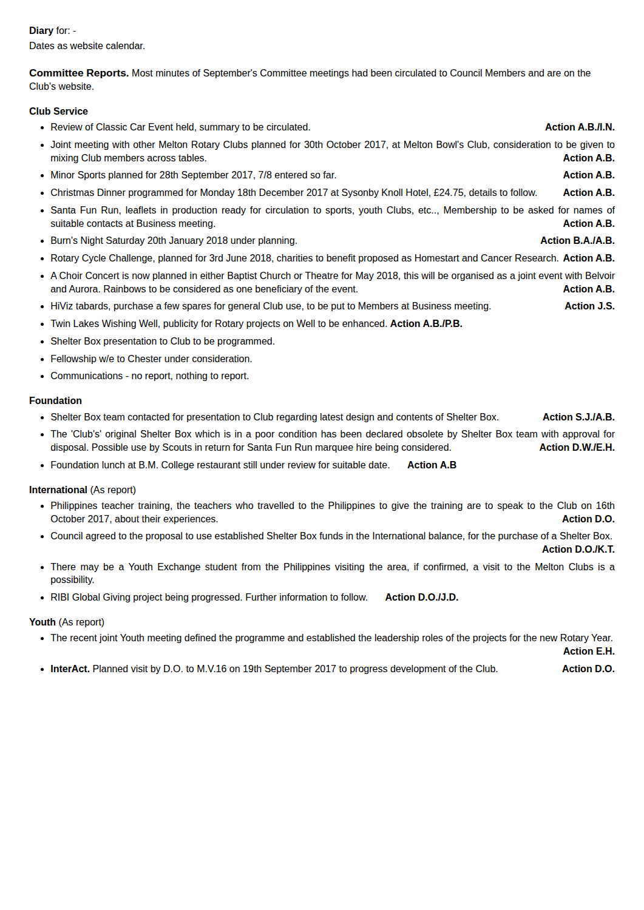Diary for: -
Dates as website calendar.
Committee Reports. Most minutes of September's Committee meetings had been circulated to Council Members and are on the Club's website.
Club Service
Review of Classic Car Event held, summary to be circulated. Action A.B./I.N.
Joint meeting with other Melton Rotary Clubs planned for 30th October 2017, at Melton Bowl's Club, consideration to be given to mixing Club members across tables. Action A.B.
Minor Sports planned for 28th September 2017, 7/8 entered so far. Action A.B.
Christmas Dinner programmed for Monday 18th December 2017 at Sysonby Knoll Hotel, £24.75, details to follow. Action A.B.
Santa Fun Run, leaflets in production ready for circulation to sports, youth Clubs, etc.., Membership to be asked for names of suitable contacts at Business meeting. Action A.B.
Burn's Night Saturday 20th January 2018 under planning. Action B.A./A.B.
Rotary Cycle Challenge, planned for 3rd June 2018, charities to benefit proposed as Homestart and Cancer Research. Action A.B.
A Choir Concert is now planned in either Baptist Church or Theatre for May 2018, this will be organised as a joint event with Belvoir and Aurora. Rainbows to be considered as one beneficiary of the event. Action A.B.
HiViz tabards, purchase a few spares for general Club use, to be put to Members at Business meeting. Action J.S.
Twin Lakes Wishing Well, publicity for Rotary projects on Well to be enhanced. Action A.B./P.B.
Shelter Box presentation to Club to be programmed.
Fellowship w/e to Chester under consideration.
Communications - no report, nothing to report.
Foundation
Shelter Box team contacted for presentation to Club regarding latest design and contents of Shelter Box. Action S.J./A.B.
The 'Club's' original Shelter Box which is in a poor condition has been declared obsolete by Shelter Box team with approval for disposal. Possible use by Scouts in return for Santa Fun Run marquee hire being considered. Action D.W./E.H.
Foundation lunch at B.M. College restaurant still under review for suitable date. Action A.B
International (As report)
Philippines teacher training, the teachers who travelled to the Philippines to give the training are to speak to the Club on 16th October 2017, about their experiences. Action D.O.
Council agreed to the proposal to use established Shelter Box funds in the International balance, for the purchase of a Shelter Box. Action D.O./K.T.
There may be a Youth Exchange student from the Philippines visiting the area, if confirmed, a visit to the Melton Clubs is a possibility.
RIBI Global Giving project being progressed. Further information to follow. Action D.O./J.D.
Youth (As report)
The recent joint Youth meeting defined the programme and established the leadership roles of the projects for the new Rotary Year. Action E.H.
InterAct. Planned visit by D.O. to M.V.16 on 19th September 2017 to progress development of the Club. Action D.O.